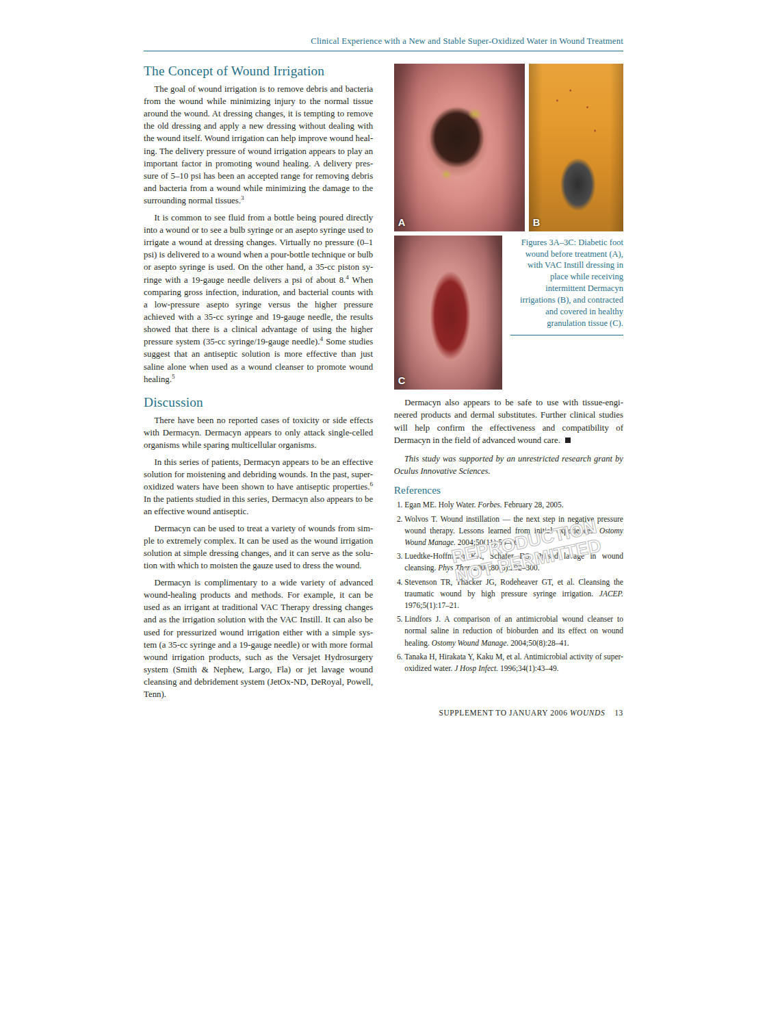Clinical Experience with a New and Stable Super-Oxidized Water in Wound Treatment
The Concept of Wound Irrigation
The goal of wound irrigation is to remove debris and bacteria from the wound while minimizing injury to the normal tissue around the wound. At dressing changes, it is tempting to remove the old dressing and apply a new dressing without dealing with the wound itself. Wound irrigation can help improve wound healing. The delivery pressure of wound irrigation appears to play an important factor in promoting wound healing. A delivery pressure of 5–10 psi has been an accepted range for removing debris and bacteria from a wound while minimizing the damage to the surrounding normal tissues.3
It is common to see fluid from a bottle being poured directly into a wound or to see a bulb syringe or an asepto syringe used to irrigate a wound at dressing changes. Virtually no pressure (0–1 psi) is delivered to a wound when a pour-bottle technique or bulb or asepto syringe is used. On the other hand, a 35-cc piston syringe with a 19-gauge needle delivers a psi of about 8.4 When comparing gross infection, induration, and bacterial counts with a low-pressure asepto syringe versus the higher pressure achieved with a 35-cc syringe and 19-gauge needle, the results showed that there is a clinical advantage of using the higher pressure system (35-cc syringe/19-gauge needle).4 Some studies suggest that an antiseptic solution is more effective than just saline alone when used as a wound cleanser to promote wound healing.5
Discussion
There have been no reported cases of toxicity or side effects with Dermacyn. Dermacyn appears to only attack single-celled organisms while sparing multicellular organisms.
In this series of patients, Dermacyn appears to be an effective solution for moistening and debriding wounds. In the past, super-oxidized waters have been shown to have antiseptic properties.6 In the patients studied in this series, Dermacyn also appears to be an effective wound antiseptic.
Dermacyn can be used to treat a variety of wounds from simple to extremely complex. It can be used as the wound irrigation solution at simple dressing changes, and it can serve as the solution with which to moisten the gauze used to dress the wound.
Dermacyn is complimentary to a wide variety of advanced wound-healing products and methods. For example, it can be used as an irrigant at traditional VAC Therapy dressing changes and as the irrigation solution with the VAC Instill. It can also be used for pressurized wound irrigation either with a simple system (a 35-cc syringe and a 19-gauge needle) or with more formal wound irrigation products, such as the Versajet Hydrosurgery system (Smith & Nephew, Largo, Fla) or jet lavage wound cleansing and debridement system (JetOx-ND, DeRoyal, Powell, Tenn).
A
B
C
Figures 3A–3C: Diabetic foot wound before treatment (A), with VAC Instill dressing in place while receiving intermittent Dermacyn irrigations (B), and contracted and covered in healthy granulation tissue (C).
Dermacyn also appears to be safe to use with tissue-engineered products and dermal substitutes. Further clinical studies will help confirm the effectiveness and compatibility of Dermacyn in the field of advanced wound care.
This study was supported by an unrestricted research grant by Oculus Innovative Sciences.
References
Egan ME. Holy Water. Forbes. February 28, 2005.
Wolvos T. Wound instillation — the next step in negative pressure wound therapy. Lessons learned from initial experiences. Ostomy Wound Manage. 2004;50(11):56–66.
Luedtke-Hoffmann KA, Schafer DS. Pulsed lavage in wound cleansing. Phys Ther. 2000;80(3):292–300.
Stevenson TR, Thacker JG, Rodeheaver GT, et al. Cleansing the traumatic wound by high pressure syringe irrigation. JACEP. 1976;5(1):17–21.
Lindfors J. A comparison of an antimicrobial wound cleanser to normal saline in reduction of bioburden and its effect on wound healing. Ostomy Wound Manage. 2004;50(8):28–41.
Tanaka H, Hirakata Y, Kaku M, et al. Antimicrobial activity of super-oxidized water. J Hosp Infect. 1996;34(1):43–49.
REPRODUCTION
NOT PERMITTED
SUPPLEMENT TO JANUARY 2006 WOUNDS 13